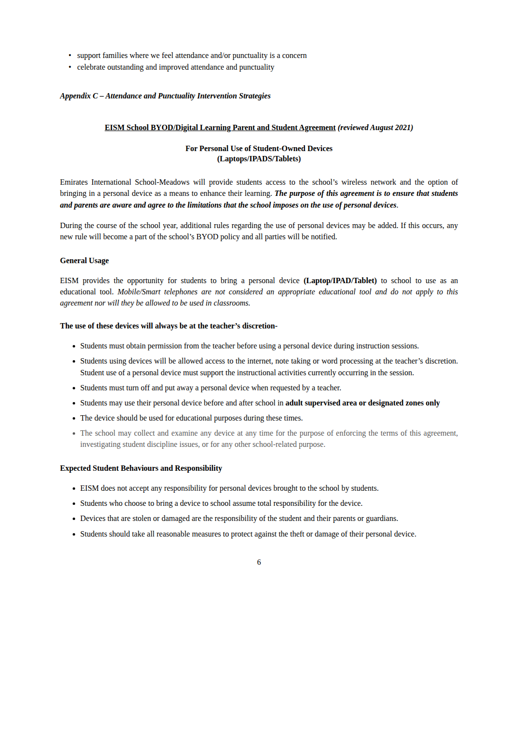support families where we feel attendance and/or punctuality is a concern
celebrate outstanding and improved attendance and punctuality
Appendix C – Attendance and Punctuality Intervention Strategies
EISM School BYOD/Digital Learning Parent and Student Agreement (reviewed August 2021)
For Personal Use of Student-Owned Devices
(Laptops/IPADS/Tablets)
Emirates International School-Meadows will provide students access to the school’s wireless network and the option of bringing in a personal device as a means to enhance their learning. The purpose of this agreement is to ensure that students and parents are aware and agree to the limitations that the school imposes on the use of personal devices.
During the course of the school year, additional rules regarding the use of personal devices may be added. If this occurs, any new rule will become a part of the school’s BYOD policy and all parties will be notified.
General Usage
EISM provides the opportunity for students to bring a personal device (Laptop/IPAD/Tablet) to school to use as an educational tool. Mobile/Smart telephones are not considered an appropriate educational tool and do not apply to this agreement nor will they be allowed to be used in classrooms.
The use of these devices will always be at the teacher’s discretion-
Students must obtain permission from the teacher before using a personal device during instruction sessions.
Students using devices will be allowed access to the internet, note taking or word processing at the teacher’s discretion. Student use of a personal device must support the instructional activities currently occurring in the session.
Students must turn off and put away a personal device when requested by a teacher.
Students may use their personal device before and after school in adult supervised area or designated zones only
The device should be used for educational purposes during these times.
The school may collect and examine any device at any time for the purpose of enforcing the terms of this agreement, investigating student discipline issues, or for any other school-related purpose.
Expected Student Behaviours and Responsibility
EISM does not accept any responsibility for personal devices brought to the school by students.
Students who choose to bring a device to school assume total responsibility for the device.
Devices that are stolen or damaged are the responsibility of the student and their parents or guardians.
Students should take all reasonable measures to protect against the theft or damage of their personal device.
6